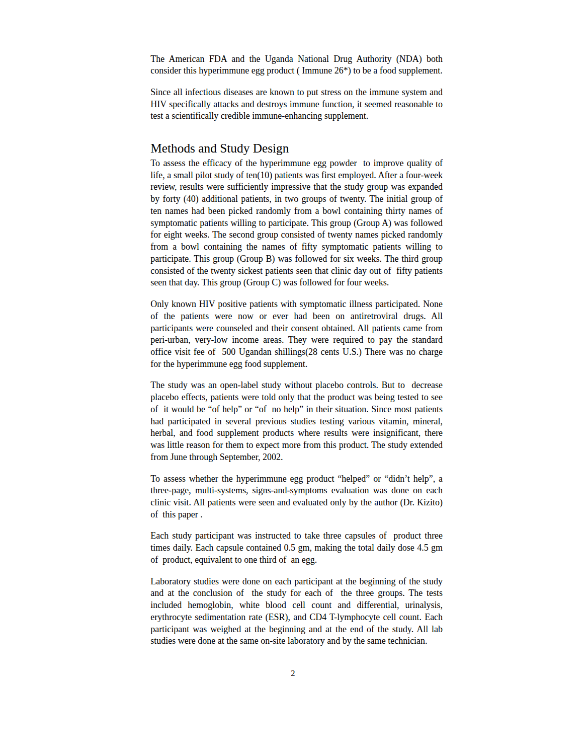The American FDA and the Uganda National Drug Authority (NDA) both consider this hyperimmune egg product ( Immune 26*) to be a food supplement.
Since all infectious diseases are known to put stress on the immune system and HIV specifically attacks and destroys immune function, it seemed reasonable to test a scientifically credible immune-enhancing supplement.
Methods and Study Design
To assess the efficacy of the hyperimmune egg powder to improve quality of life, a small pilot study of ten(10) patients was first employed. After a four-week review, results were sufficiently impressive that the study group was expanded by forty (40) additional patients, in two groups of twenty. The initial group of ten names had been picked randomly from a bowl containing thirty names of symptomatic patients willing to participate. This group (Group A) was followed for eight weeks. The second group consisted of twenty names picked randomly from a bowl containing the names of fifty symptomatic patients willing to participate. This group (Group B) was followed for six weeks. The third group consisted of the twenty sickest patients seen that clinic day out of fifty patients seen that day. This group (Group C) was followed for four weeks.
Only known HIV positive patients with symptomatic illness participated. None of the patients were now or ever had been on antiretroviral drugs. All participants were counseled and their consent obtained. All patients came from peri-urban, very-low income areas. They were required to pay the standard office visit fee of 500 Ugandan shillings(28 cents U.S.) There was no charge for the hyperimmune egg food supplement.
The study was an open-label study without placebo controls. But to decrease placebo effects, patients were told only that the product was being tested to see of it would be “of help” or “of no help” in their situation. Since most patients had participated in several previous studies testing various vitamin, mineral, herbal, and food supplement products where results were insignificant, there was little reason for them to expect more from this product. The study extended from June through September, 2002.
To assess whether the hyperimmune egg product “helped” or “didn’t help”, a three-page, multi-systems, signs-and-symptoms evaluation was done on each clinic visit. All patients were seen and evaluated only by the author (Dr. Kizito) of this paper .
Each study participant was instructed to take three capsules of product three times daily. Each capsule contained 0.5 gm, making the total daily dose 4.5 gm of product, equivalent to one third of an egg.
Laboratory studies were done on each participant at the beginning of the study and at the conclusion of the study for each of the three groups. The tests included hemoglobin, white blood cell count and differential, urinalysis, erythrocyte sedimentation rate (ESR), and CD4 T-lymphocyte cell count. Each participant was weighed at the beginning and at the end of the study. All lab studies were done at the same on-site laboratory and by the same technician.
2